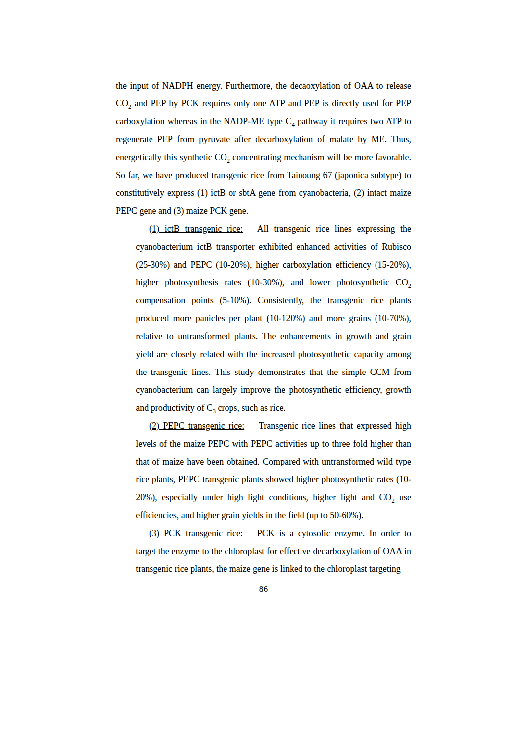the input of NADPH energy. Furthermore, the decaoxylation of OAA to release CO2 and PEP by PCK requires only one ATP and PEP is directly used for PEP carboxylation whereas in the NADP-ME type C4 pathway it requires two ATP to regenerate PEP from pyruvate after decarboxylation of malate by ME. Thus, energetically this synthetic CO2 concentrating mechanism will be more favorable. So far, we have produced transgenic rice from Tainoung 67 (japonica subtype) to constitutively express (1) ictB or sbtA gene from cyanobacteria, (2) intact maize PEPC gene and (3) maize PCK gene.
(1) ictB transgenic rice: All transgenic rice lines expressing the cyanobacterium ictB transporter exhibited enhanced activities of Rubisco (25-30%) and PEPC (10-20%), higher carboxylation efficiency (15-20%), higher photosynthesis rates (10-30%), and lower photosynthetic CO2 compensation points (5-10%). Consistently, the transgenic rice plants produced more panicles per plant (10-120%) and more grains (10-70%), relative to untransformed plants. The enhancements in growth and grain yield are closely related with the increased photosynthetic capacity among the transgenic lines. This study demonstrates that the simple CCM from cyanobacterium can largely improve the photosynthetic efficiency, growth and productivity of C3 crops, such as rice.
(2) PEPC transgenic rice: Transgenic rice lines that expressed high levels of the maize PEPC with PEPC activities up to three fold higher than that of maize have been obtained. Compared with untransformed wild type rice plants, PEPC transgenic plants showed higher photosynthetic rates (10-20%), especially under high light conditions, higher light and CO2 use efficiencies, and higher grain yields in the field (up to 50-60%).
(3) PCK transgenic rice: PCK is a cytosolic enzyme. In order to target the enzyme to the chloroplast for effective decarboxylation of OAA in transgenic rice plants, the maize gene is linked to the chloroplast targeting
86